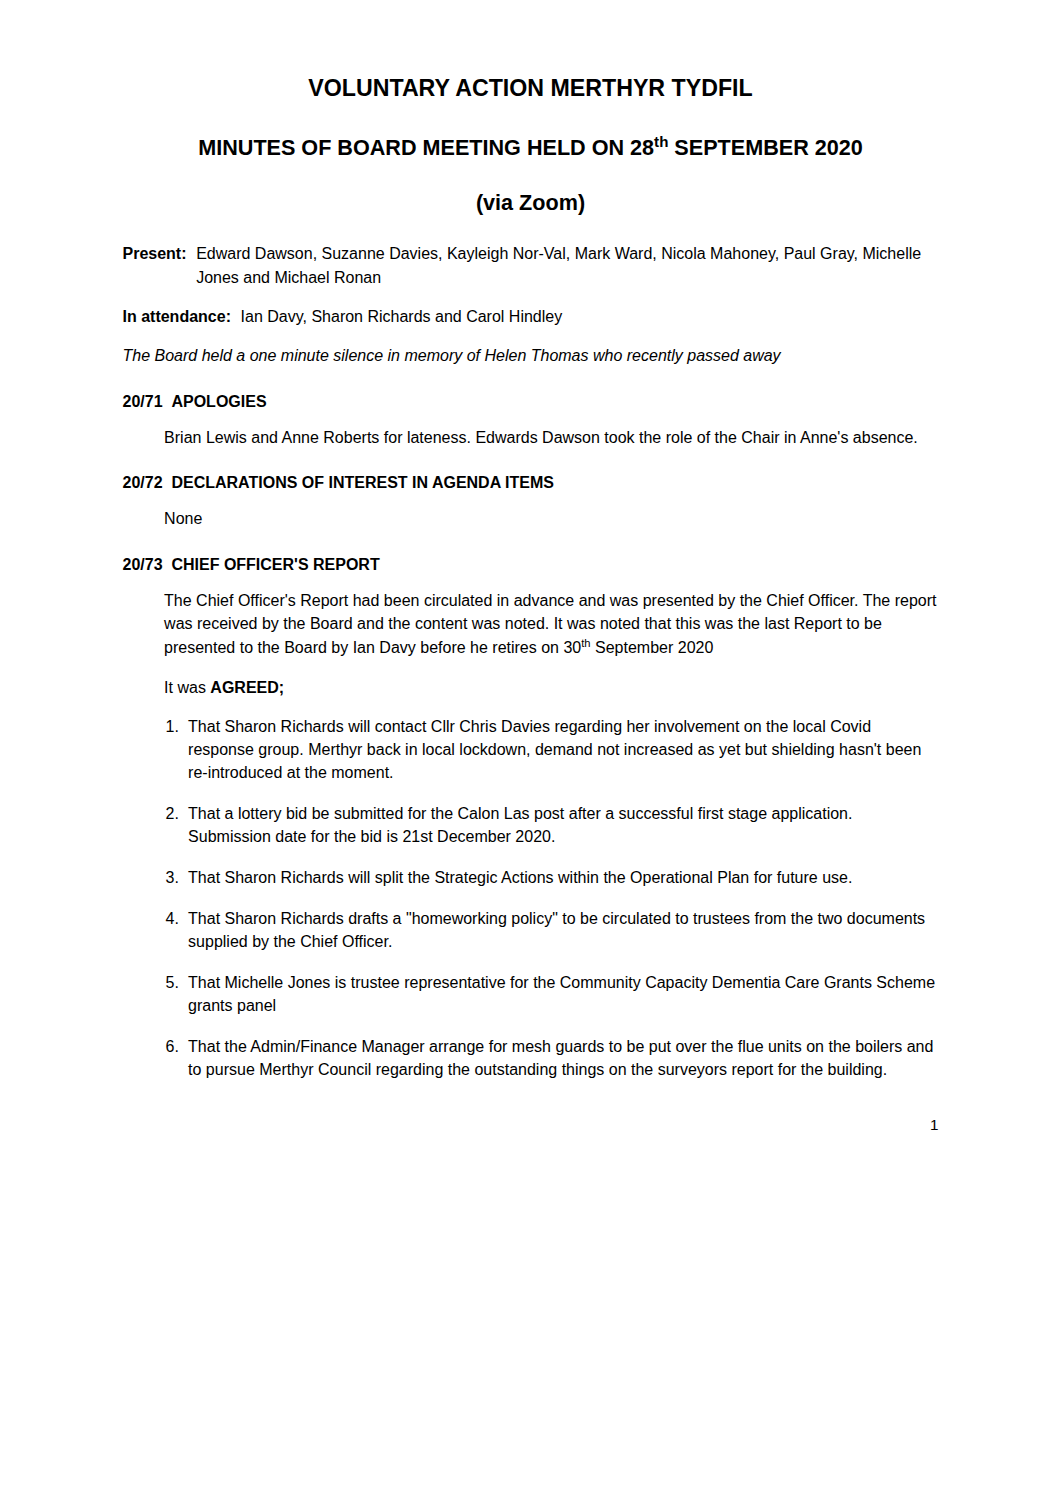VOLUNTARY ACTION MERTHYR TYDFIL
MINUTES OF BOARD MEETING HELD ON 28th SEPTEMBER 2020
(via Zoom)
Present:
Edward Dawson, Suzanne Davies, Kayleigh Nor-Val, Mark Ward, Nicola Mahoney, Paul Gray, Michelle Jones and Michael Ronan
In attendance:
Ian Davy, Sharon Richards and Carol Hindley
The Board held a one minute silence in memory of Helen Thomas who recently passed away
20/71 APOLOGIES
Brian Lewis and Anne Roberts for lateness. Edwards Dawson took the role of the Chair in Anne's absence.
20/72 DECLARATIONS OF INTEREST IN AGENDA ITEMS
None
20/73 CHIEF OFFICER'S REPORT
The Chief Officer's Report had been circulated in advance and was presented by the Chief Officer. The report was received by the Board and the content was noted. It was noted that this was the last Report to be presented to the Board by Ian Davy before he retires on 30th September 2020
It was AGREED;
That Sharon Richards will contact Cllr Chris Davies regarding her involvement on the local Covid response group. Merthyr back in local lockdown, demand not increased as yet but shielding hasn't been re-introduced at the moment.
That a lottery bid be submitted for the Calon Las post after a successful first stage application. Submission date for the bid is 21st December 2020.
That Sharon Richards will split the Strategic Actions within the Operational Plan for future use.
That Sharon Richards drafts a "homeworking policy" to be circulated to trustees from the two documents supplied by the Chief Officer.
That Michelle Jones is trustee representative for the Community Capacity Dementia Care Grants Scheme grants panel
That the Admin/Finance Manager arrange for mesh guards to be put over the flue units on the boilers and to pursue Merthyr Council regarding the outstanding things on the surveyors report for the building.
1